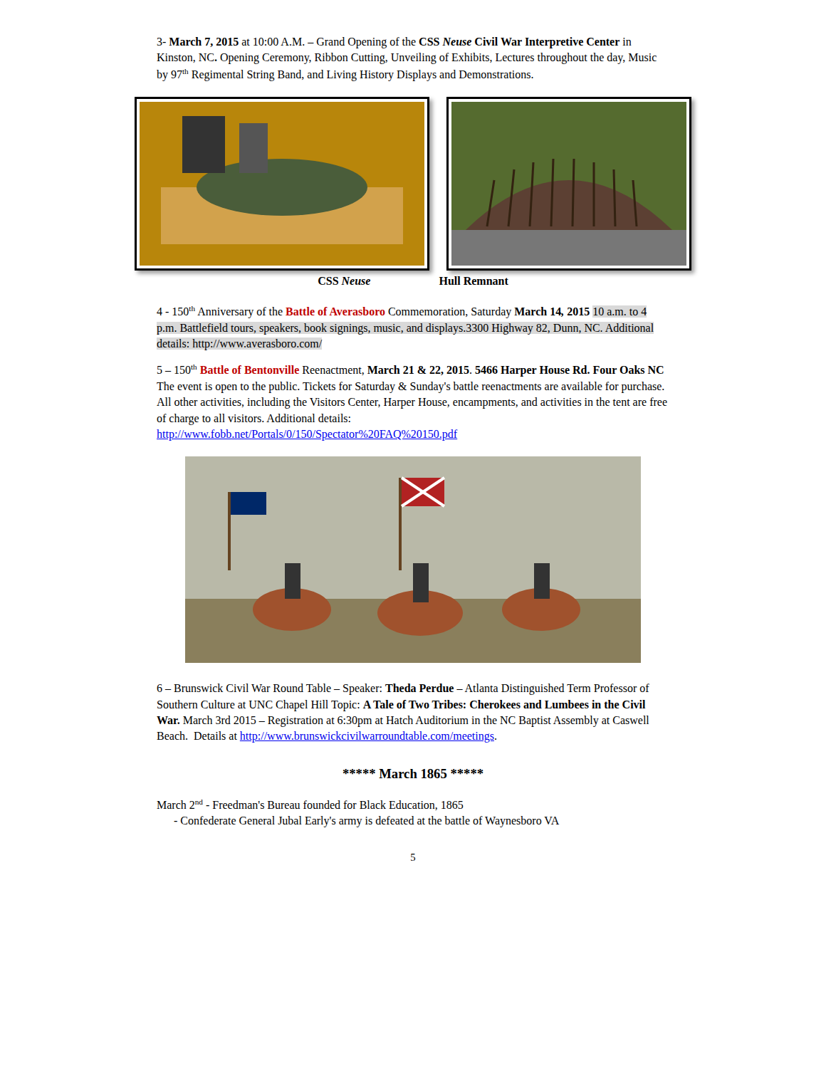3- March 7, 2015 at 10:00 A.M. – Grand Opening of the CSS Neuse Civil War Interpretive Center in Kinston, NC. Opening Ceremony, Ribbon Cutting, Unveiling of Exhibits, Lectures throughout the day, Music by 97th Regimental String Band, and Living History Displays and Demonstrations.
CSS Neuse Hull Remnant
4 - 150th Anniversary of the Battle of Averasboro Commemoration, Saturday March 14, 2015 10 a.m. to 4 p.m. Battlefield tours, speakers, book signings, music, and displays.3300 Highway 82, Dunn, NC. Additional details: http://www.averasboro.com/
5 – 150th Battle of Bentonville Reenactment, March 21 & 22, 2015. 5466 Harper House Rd. Four Oaks NC The event is open to the public. Tickets for Saturday & Sunday's battle reenactments are available for purchase. All other activities, including the Visitors Center, Harper House, encampments, and activities in the tent are free of charge to all visitors. Additional details:
http://www.fobb.net/Portals/0/150/Spectator%20FAQ%20150.pdf
6 – Brunswick Civil War Round Table – Speaker: Theda Perdue – Atlanta Distinguished Term Professor of Southern Culture at UNC Chapel Hill Topic: A Tale of Two Tribes: Cherokees and Lumbees in the Civil War. March 3rd 2015 – Registration at 6:30pm at Hatch Auditorium in the NC Baptist Assembly at Caswell Beach. Details at http://www.brunswickcivilwarroundtable.com/meetings.
***** March 1865 *****
March 2nd - Freedman's Bureau founded for Black Education, 1865
- Confederate General Jubal Early's army is defeated at the battle of Waynesboro VA
5